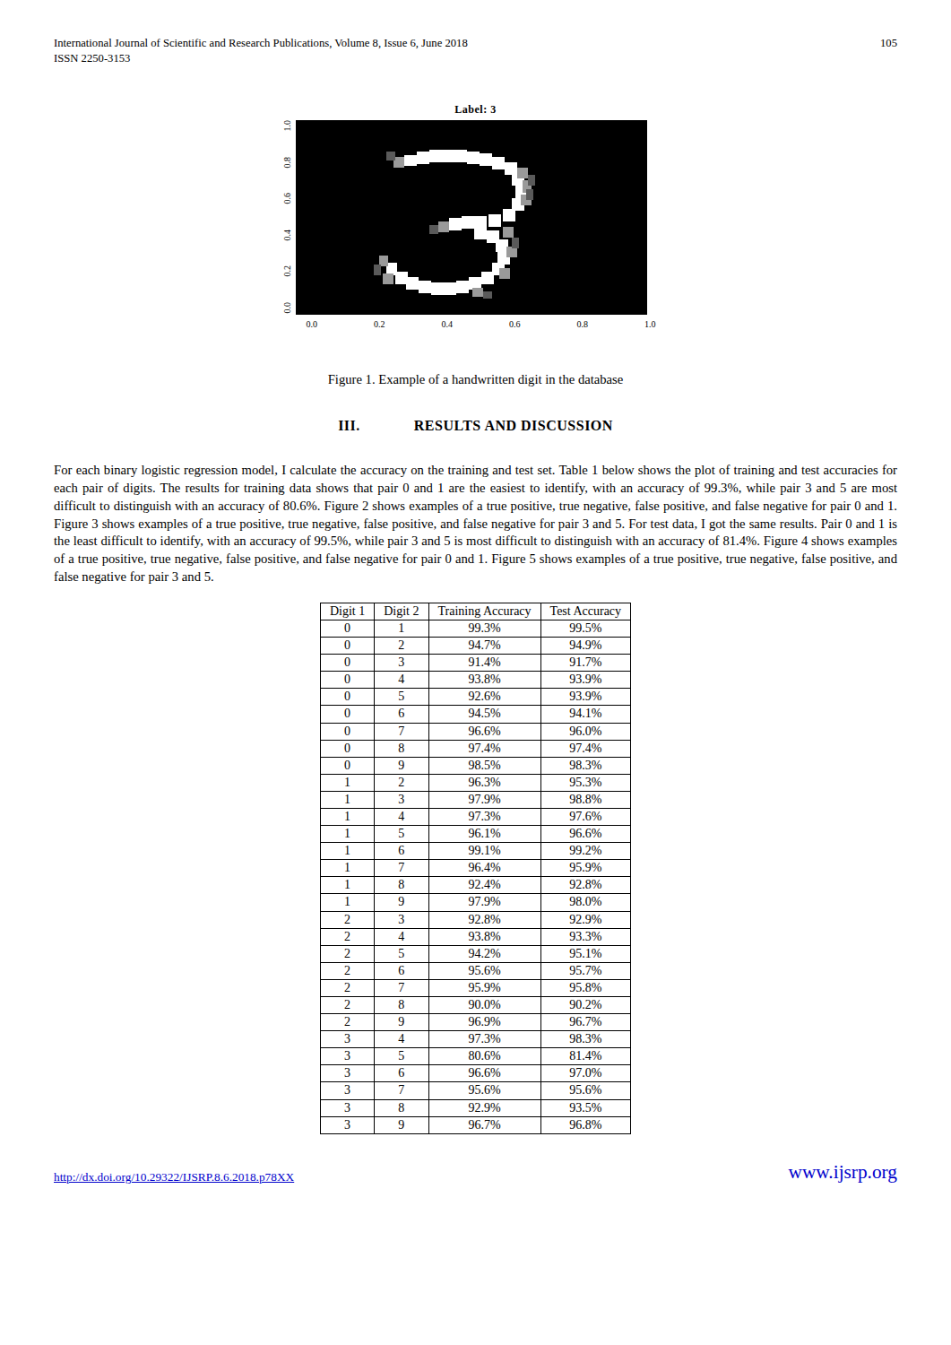International Journal of Scientific and Research Publications, Volume 8, Issue 6, June 2018 ISSN 2250-3153 105
Label: 3
1.0 0.8 0.6 0.4 0.2 0.0
0.0 0.2 0.4 0.6 0.8 1.0
Figure 1. Example of a handwritten digit in the database
III. RESULTS AND DISCUSSION
For each binary logistic regression model, I calculate the accuracy on the training and test set. Table 1 below shows the plot of training and test accuracies for each pair of digits. The results for training data shows that pair 0 and 1 are the easiest to identify, with an accuracy of 99.3%, while pair 3 and 5 are most difficult to distinguish with an accuracy of 80.6%. Figure 2 shows examples of a true positive, true negative, false positive, and false negative for pair 0 and 1. Figure 3 shows examples of a true positive, true negative, false positive, and false negative for pair 3 and 5. For test data, I got the same results. Pair 0 and 1 is the least difficult to identify, with an accuracy of 99.5%, while pair 3 and 5 is most difficult to distinguish with an accuracy of 81.4%. Figure 4 shows examples of a true positive, true negative, false positive, and false negative for pair 0 and 1. Figure 5 shows examples of a true positive, true negative, false positive, and false negative for pair 3 and 5.
| Digit 1 | Digit 2 | Training Accuracy | Test Accuracy |
| --- | --- | --- | --- |
| 0 | 1 | 99.3% | 99.5% |
| 0 | 2 | 94.7% | 94.9% |
| 0 | 3 | 91.4% | 91.7% |
| 0 | 4 | 93.8% | 93.9% |
| 0 | 5 | 92.6% | 93.9% |
| 0 | 6 | 94.5% | 94.1% |
| 0 | 7 | 96.6% | 96.0% |
| 0 | 8 | 97.4% | 97.4% |
| 0 | 9 | 98.5% | 98.3% |
| 1 | 2 | 96.3% | 95.3% |
| 1 | 3 | 97.9% | 98.8% |
| 1 | 4 | 97.3% | 97.6% |
| 1 | 5 | 96.1% | 96.6% |
| 1 | 6 | 99.1% | 99.2% |
| 1 | 7 | 96.4% | 95.9% |
| 1 | 8 | 92.4% | 92.8% |
| 1 | 9 | 97.9% | 98.0% |
| 2 | 3 | 92.8% | 92.9% |
| 2 | 4 | 93.8% | 93.3% |
| 2 | 5 | 94.2% | 95.1% |
| 2 | 6 | 95.6% | 95.7% |
| 2 | 7 | 95.9% | 95.8% |
| 2 | 8 | 90.0% | 90.2% |
| 2 | 9 | 96.9% | 96.7% |
| 3 | 4 | 97.3% | 98.3% |
| 3 | 5 | 80.6% | 81.4% |
| 3 | 6 | 96.6% | 97.0% |
| 3 | 7 | 95.6% | 95.6% |
| 3 | 8 | 92.9% | 93.5% |
| 3 | 9 | 96.7% | 96.8% |
http://dx.doi.org/10.29322/IJSRP.8.6.2018.p78XX www.ijsrp.org